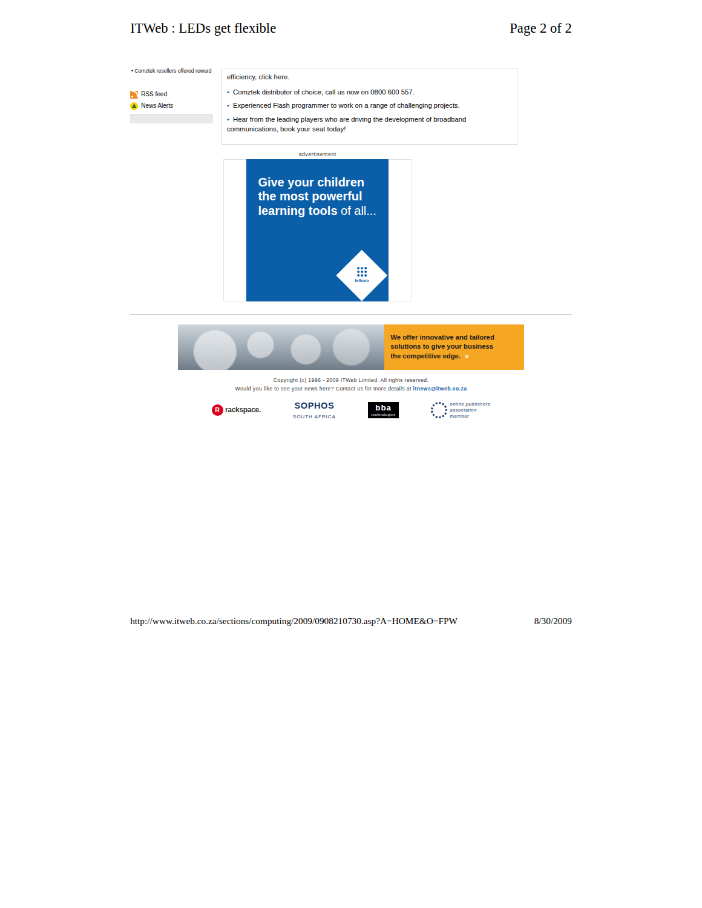ITWeb : LEDs get flexible
Page 2 of 2
Comztek resellers offered reward
RSS feed
News Alerts
efficiency, click here.
• Comztek distributor of choice, call us now on 0800 600 557.
• Experienced Flash programmer to work on a range of challenging projects.
• Hear from the leading players who are driving the development of broadband communications, book your seat today!
advertisement
Give your children
the most powerful
learning tools of all...
telkom
We offer innovative and tailored
solutions to give your business
the competitive edge. »
Copyright (c) 1996 - 2009 ITWeb Limited. All rights reserved.
Would you like to see your news here? Contact us for more details at itnews@itweb.co.za
R
rackspace.
SOPHOS
SOUTH AFRICA
bba technologies
online publishers
association
member
http://www.itweb.co.za/sections/computing/2009/0908210730.asp?A=HOME&O=FPW
8/30/2009